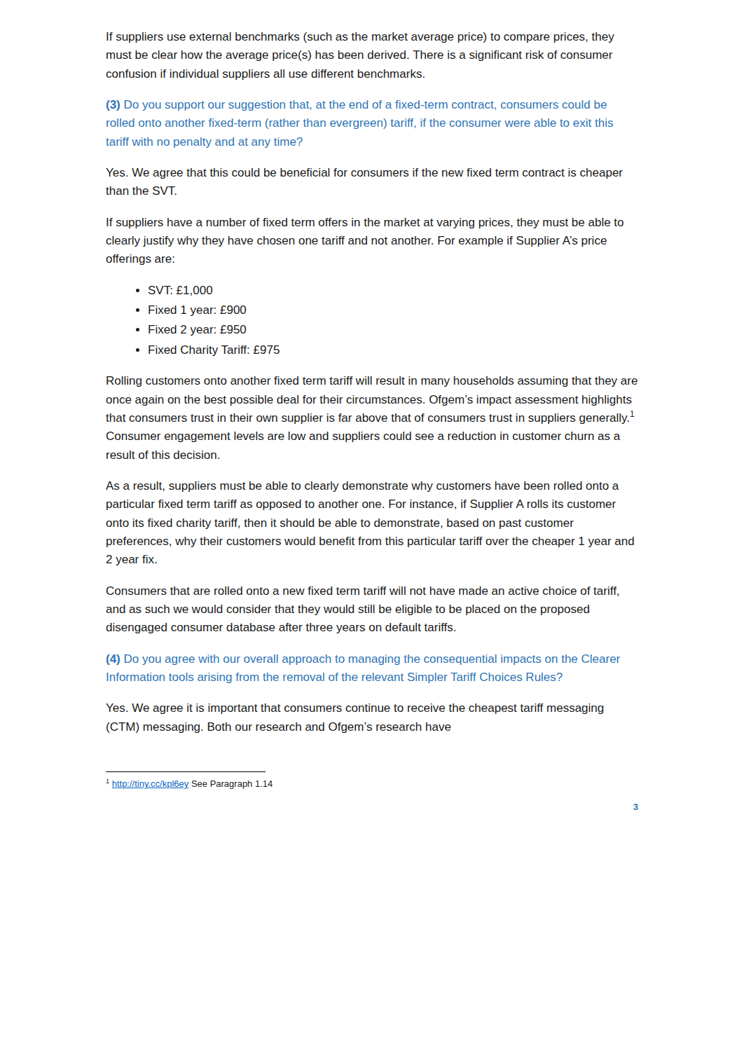If suppliers use external benchmarks (such as the market average price) to compare prices, they must be clear how the average price(s) has been derived. There is a significant risk of consumer confusion if individual suppliers all use different benchmarks.
(3) Do you support our suggestion that, at the end of a fixed-term contract, consumers could be rolled onto another fixed-term (rather than evergreen) tariff, if the consumer were able to exit this tariff with no penalty and at any time?
Yes. We agree that this could be beneficial for consumers if the new fixed term contract is cheaper than the SVT.
If suppliers have a number of fixed term offers in the market at varying prices, they must be able to clearly justify why they have chosen one tariff and not another. For example if Supplier A’s price offerings are:
SVT: £1,000
Fixed 1 year: £900
Fixed 2 year: £950
Fixed Charity Tariff: £975
Rolling customers onto another fixed term tariff will result in many households assuming that they are once again on the best possible deal for their circumstances. Ofgem’s impact assessment highlights that consumers trust in their own supplier is far above that of consumers trust in suppliers generally.1 Consumer engagement levels are low and suppliers could see a reduction in customer churn as a result of this decision.
As a result, suppliers must be able to clearly demonstrate why customers have been rolled onto a particular fixed term tariff as opposed to another one. For instance, if Supplier A rolls its customer onto its fixed charity tariff, then it should be able to demonstrate, based on past customer preferences, why their customers would benefit from this particular tariff over the cheaper 1 year and 2 year fix.
Consumers that are rolled onto a new fixed term tariff will not have made an active choice of tariff, and as such we would consider that they would still be eligible to be placed on the proposed disengaged consumer database after three years on default tariffs.
(4) Do you agree with our overall approach to managing the consequential impacts on the Clearer Information tools arising from the removal of the relevant Simpler Tariff Choices Rules?
Yes. We agree it is important that consumers continue to receive the cheapest tariff messaging (CTM) messaging. Both our research and Ofgem’s research have
1 http://tiny.cc/kpl6ey See Paragraph 1.14
3